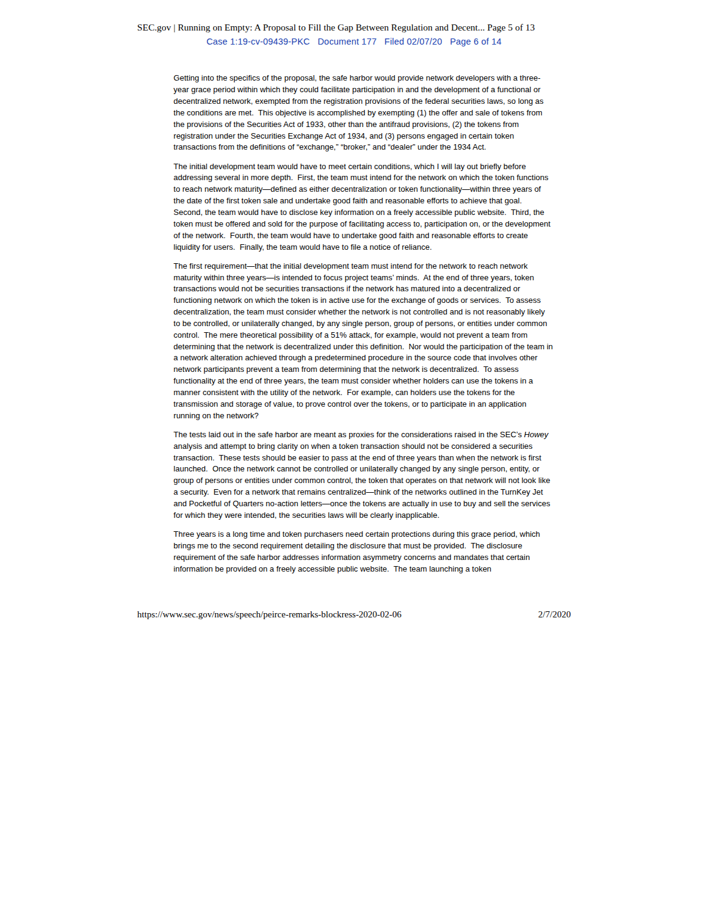SEC.gov | Running on Empty: A Proposal to Fill the Gap Between Regulation and Decent... Page 5 of 13
Case 1:19-cv-09439-PKC Document 177 Filed 02/07/20 Page 6 of 14
Getting into the specifics of the proposal, the safe harbor would provide network developers with a three-year grace period within which they could facilitate participation in and the development of a functional or decentralized network, exempted from the registration provisions of the federal securities laws, so long as the conditions are met. This objective is accomplished by exempting (1) the offer and sale of tokens from the provisions of the Securities Act of 1933, other than the antifraud provisions, (2) the tokens from registration under the Securities Exchange Act of 1934, and (3) persons engaged in certain token transactions from the definitions of “exchange,” “broker,” and “dealer” under the 1934 Act.
The initial development team would have to meet certain conditions, which I will lay out briefly before addressing several in more depth. First, the team must intend for the network on which the token functions to reach network maturity—defined as either decentralization or token functionality—within three years of the date of the first token sale and undertake good faith and reasonable efforts to achieve that goal. Second, the team would have to disclose key information on a freely accessible public website. Third, the token must be offered and sold for the purpose of facilitating access to, participation on, or the development of the network. Fourth, the team would have to undertake good faith and reasonable efforts to create liquidity for users. Finally, the team would have to file a notice of reliance.
The first requirement—that the initial development team must intend for the network to reach network maturity within three years—is intended to focus project teams’ minds. At the end of three years, token transactions would not be securities transactions if the network has matured into a decentralized or functioning network on which the token is in active use for the exchange of goods or services. To assess decentralization, the team must consider whether the network is not controlled and is not reasonably likely to be controlled, or unilaterally changed, by any single person, group of persons, or entities under common control. The mere theoretical possibility of a 51% attack, for example, would not prevent a team from determining that the network is decentralized under this definition. Nor would the participation of the team in a network alteration achieved through a predetermined procedure in the source code that involves other network participants prevent a team from determining that the network is decentralized. To assess functionality at the end of three years, the team must consider whether holders can use the tokens in a manner consistent with the utility of the network. For example, can holders use the tokens for the transmission and storage of value, to prove control over the tokens, or to participate in an application running on the network?
The tests laid out in the safe harbor are meant as proxies for the considerations raised in the SEC’s Howey analysis and attempt to bring clarity on when a token transaction should not be considered a securities transaction. These tests should be easier to pass at the end of three years than when the network is first launched. Once the network cannot be controlled or unilaterally changed by any single person, entity, or group of persons or entities under common control, the token that operates on that network will not look like a security. Even for a network that remains centralized—think of the networks outlined in the TurnKey Jet and Pocketful of Quarters no-action letters—once the tokens are actually in use to buy and sell the services for which they were intended, the securities laws will be clearly inapplicable.
Three years is a long time and token purchasers need certain protections during this grace period, which brings me to the second requirement detailing the disclosure that must be provided. The disclosure requirement of the safe harbor addresses information asymmetry concerns and mandates that certain information be provided on a freely accessible public website. The team launching a token
https://www.sec.gov/news/speech/peirce-remarks-blockress-2020-02-06 2/7/2020